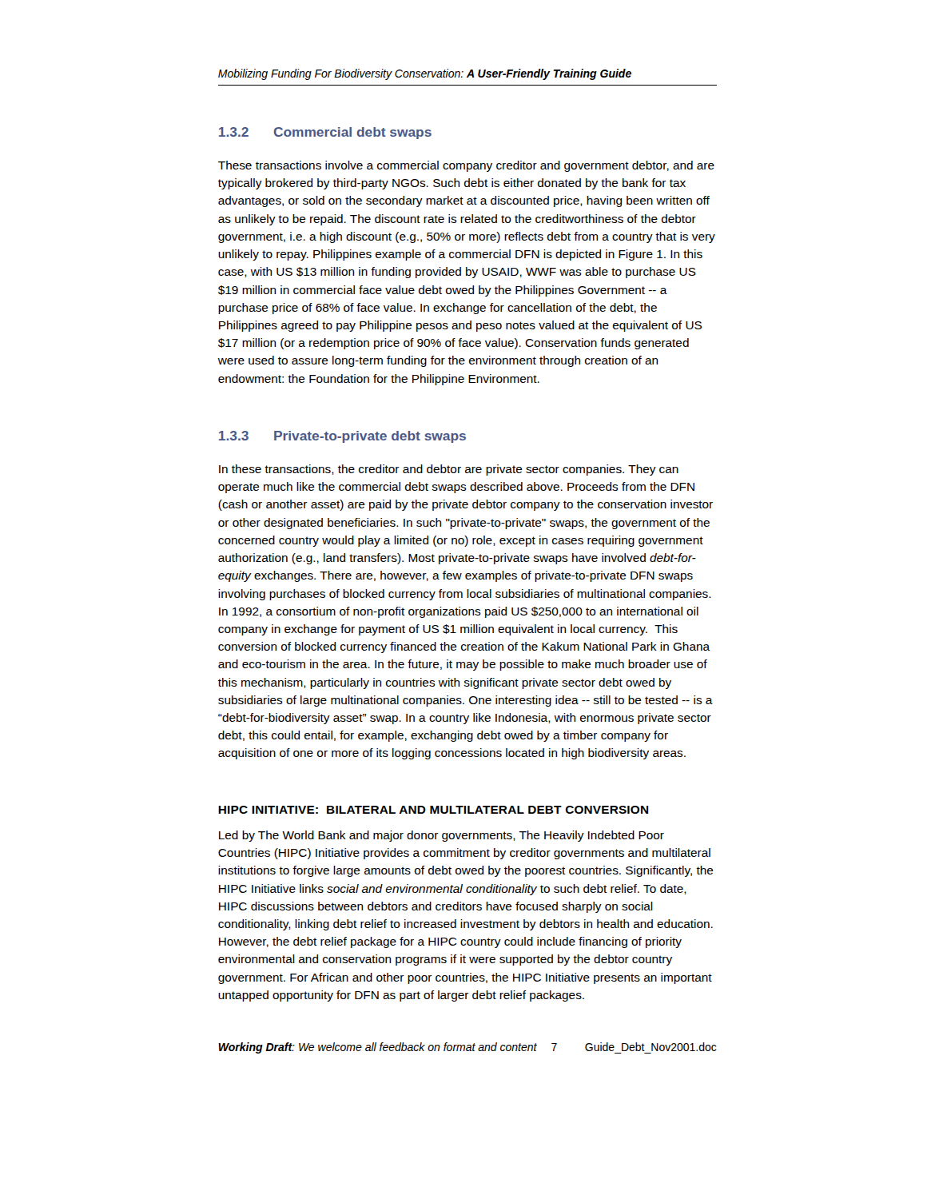Mobilizing Funding For Biodiversity Conservation: A User-Friendly Training Guide
1.3.2 Commercial debt swaps
These transactions involve a commercial company creditor and government debtor, and are typically brokered by third-party NGOs. Such debt is either donated by the bank for tax advantages, or sold on the secondary market at a discounted price, having been written off as unlikely to be repaid. The discount rate is related to the creditworthiness of the debtor government, i.e. a high discount (e.g., 50% or more) reflects debt from a country that is very unlikely to repay. Philippines example of a commercial DFN is depicted in Figure 1. In this case, with US $13 million in funding provided by USAID, WWF was able to purchase US $19 million in commercial face value debt owed by the Philippines Government -- a purchase price of 68% of face value. In exchange for cancellation of the debt, the Philippines agreed to pay Philippine pesos and peso notes valued at the equivalent of US $17 million (or a redemption price of 90% of face value). Conservation funds generated were used to assure long-term funding for the environment through creation of an endowment: the Foundation for the Philippine Environment.
1.3.3 Private-to-private debt swaps
In these transactions, the creditor and debtor are private sector companies. They can operate much like the commercial debt swaps described above. Proceeds from the DFN (cash or another asset) are paid by the private debtor company to the conservation investor or other designated beneficiaries. In such "private-to-private" swaps, the government of the concerned country would play a limited (or no) role, except in cases requiring government authorization (e.g., land transfers). Most private-to-private swaps have involved debt-for-equity exchanges. There are, however, a few examples of private-to-private DFN swaps involving purchases of blocked currency from local subsidiaries of multinational companies. In 1992, a consortium of non-profit organizations paid US $250,000 to an international oil company in exchange for payment of US $1 million equivalent in local currency. This conversion of blocked currency financed the creation of the Kakum National Park in Ghana and eco-tourism in the area. In the future, it may be possible to make much broader use of this mechanism, particularly in countries with significant private sector debt owed by subsidiaries of large multinational companies. One interesting idea -- still to be tested -- is a “debt-for-biodiversity asset” swap. In a country like Indonesia, with enormous private sector debt, this could entail, for example, exchanging debt owed by a timber company for acquisition of one or more of its logging concessions located in high biodiversity areas.
HIPC INITIATIVE: BILATERAL AND MULTILATERAL DEBT CONVERSION
Led by The World Bank and major donor governments, The Heavily Indebted Poor Countries (HIPC) Initiative provides a commitment by creditor governments and multilateral institutions to forgive large amounts of debt owed by the poorest countries. Significantly, the HIPC Initiative links social and environmental conditionality to such debt relief. To date, HIPC discussions between debtors and creditors have focused sharply on social conditionality, linking debt relief to increased investment by debtors in health and education. However, the debt relief package for a HIPC country could include financing of priority environmental and conservation programs if it were supported by the debtor country government. For African and other poor countries, the HIPC Initiative presents an important untapped opportunity for DFN as part of larger debt relief packages.
Working Draft: We welcome all feedback on format and content 7 Guide_Debt_Nov2001.doc